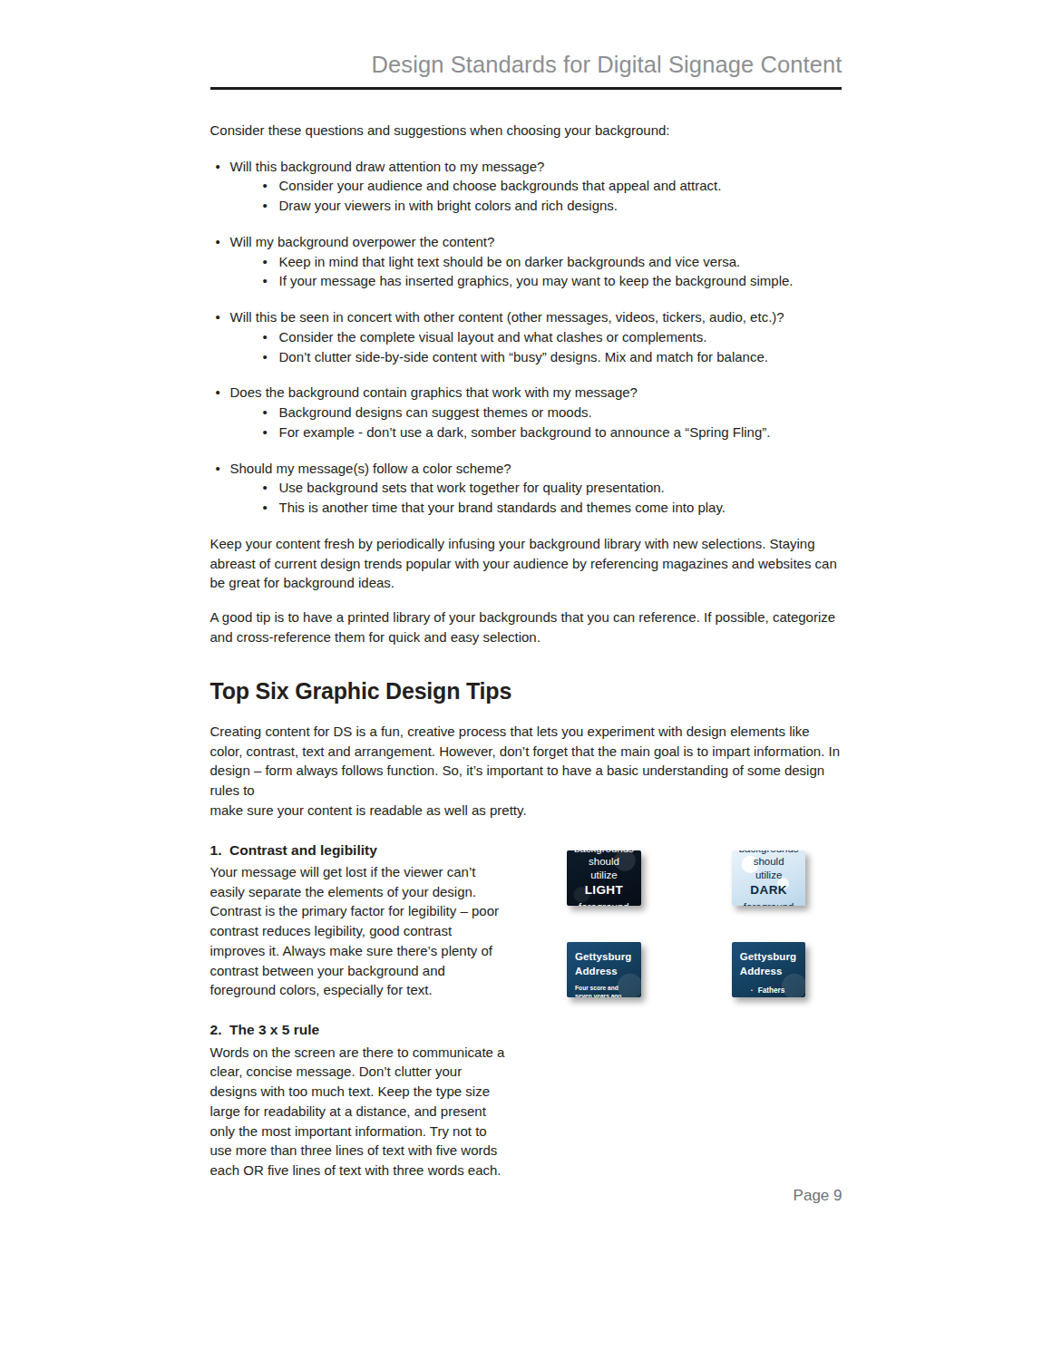Design Standards for Digital Signage Content
Consider these questions and suggestions when choosing your background:
Will this background draw attention to my message?
Consider your audience and choose backgrounds that appeal and attract.
Draw your viewers in with bright colors and rich designs.
Will my background overpower the content?
Keep in mind that light text should be on darker backgrounds and vice versa.
If your message has inserted graphics, you may want to keep the background simple.
Will this be seen in concert with other content (other messages, videos, tickers, audio, etc.)?
Consider the complete visual layout and what clashes or complements.
Don’t clutter side-by-side content with “busy” designs. Mix and match for balance.
Does the background contain graphics that work with my message?
Background designs can suggest themes or moods.
For example - don’t use a dark, somber background to announce a “Spring Fling”.
Should my message(s) follow a color scheme?
Use background sets that work together for quality presentation.
This is another time that your brand standards and themes come into play.
Keep your content fresh by periodically infusing your background library with new selections. Staying abreast of current design trends popular with your audience by referencing magazines and websites can be great for background ideas.
A good tip is to have a printed library of your backgrounds that you can reference. If possible, categorize and cross-reference them for quick and easy selection.
Top Six Graphic Design Tips
Creating content for DS is a fun, creative process that lets you experiment with design elements like color, contrast, text and arrangement. However, don’t forget that the main goal is to impart information. In design – form always follows function. So, it’s important to have a basic understanding of some design rules to
make sure your content is readable as well as pretty.
1. Contrast and legibility
Your message will get lost if the viewer can’t easily separate the elements of your design. Contrast is the primary factor for legibility – poor contrast reduces legibility, good contrast improves it. Always make sure there’s plenty of contrast between your background and foreground colors, especially for text.
2. The 3 x 5 rule
Words on the screen are there to communicate a clear, concise message. Don’t clutter your designs with too much text. Keep the type size large for readability at a distance, and present only the most important information. Try not to use more than three lines of text with five words each OR five lines of text with three words each.
Dark backgrounds should utilize LIGHT foreground colors
Light backgrounds should utilize DARK foreground colors
Gettysburg Address
Four score and seven years ago our fathers brought forth on this continent, a new nation, conceived in Liberty, and dedicated to the proposition that all men are created equal.
Now we are engaged in a great civil war, testing whether that nation, or any nation so conceived and so dedicated, can long endure.
Gettysburg Address
Fathers created nation
Conceived in liberty
Dedicated to equality
Tested by war
Can we endure?
Page 9